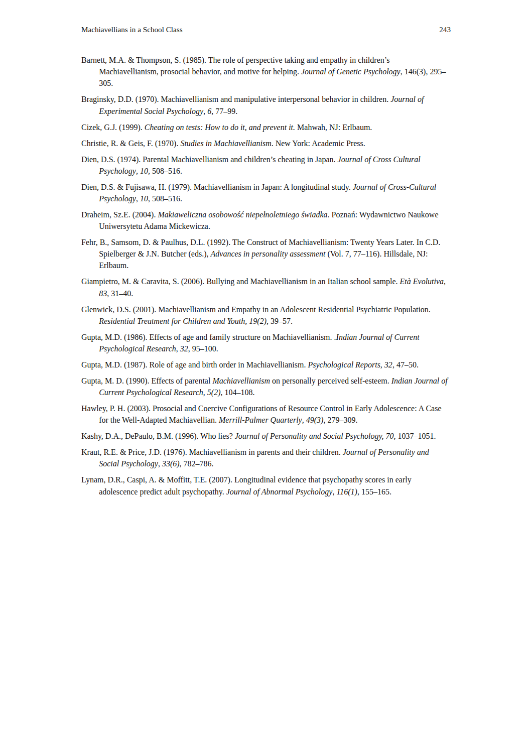Machiavellians in a School Class 243
Barnett, M.A. & Thompson, S. (1985). The role of perspective taking and empathy in children’s Machiavellianism, prosocial behavior, and motive for helping. Journal of Genetic Psychology, 146(3), 295–305.
Braginsky, D.D. (1970). Machiavellianism and manipulative interpersonal behavior in children. Journal of Experimental Social Psychology, 6, 77–99.
Cizek, G.J. (1999). Cheating on tests: How to do it, and prevent it. Mahwah, NJ: Erlbaum.
Christie, R. & Geis, F. (1970). Studies in Machiavellianism. New York: Academic Press.
Dien, D.S. (1974). Parental Machiavellianism and children’s cheating in Japan. Journal of Cross Cultural Psychology, 10, 508–516.
Dien, D.S. & Fujisawa, H. (1979). Machiavellianism in Japan: A longitudinal study. Journal of Cross-Cultural Psychology, 10, 508–516.
Draheim, Sz.E. (2004). Makiaweliczna osobowość niepełnoletniego świadka. Poznań: Wydawnictwo Naukowe Uniwersytetu Adama Mickewicza.
Fehr, B., Samsom, D. & Paulhus, D.L. (1992). The Construct of Machiavellianism: Twenty Years Later. In C.D. Spielberger & J.N. Butcher (eds.), Advances in personality assessment (Vol. 7, 77–116). Hillsdale, NJ: Erlbaum.
Giampietro, M. & Caravita, S. (2006). Bullying and Machiavellianism in an Italian school sample. Età Evolutiva, 83, 31–40.
Glenwick, D.S. (2001). Machiavellianism and Empathy in an Adolescent Residential Psychiatric Population. Residential Treatment for Children and Youth, 19(2), 39–57.
Gupta, M.D. (1986). Effects of age and family structure on Machiavellianism. .Indian Journal of Current Psychological Research, 32, 95–100.
Gupta, M.D. (1987). Role of age and birth order in Machiavellianism. Psychological Reports, 32, 47–50.
Gupta, M. D. (1990). Effects of parental Machiavellianism on personally perceived self-esteem. Indian Journal of Current Psychological Research, 5(2), 104–108.
Hawley, P. H. (2003). Prosocial and Coercive Configurations of Resource Control in Early Adolescence: A Case for the Well-Adapted Machiavellian. Merrill-Palmer Quarterly, 49(3), 279–309.
Kashy, D.A., DePaulo, B.M. (1996). Who lies? Journal of Personality and Social Psychology, 70, 1037–1051.
Kraut, R.E. & Price, J.D. (1976). Machiavellianism in parents and their children. Journal of Personality and Social Psychology, 33(6), 782–786.
Lynam, D.R., Caspi, A. & Moffitt, T.E. (2007). Longitudinal evidence that psychopathy scores in early adolescence predict adult psychopathy. Journal of Abnormal Psychology, 116(1), 155–165.